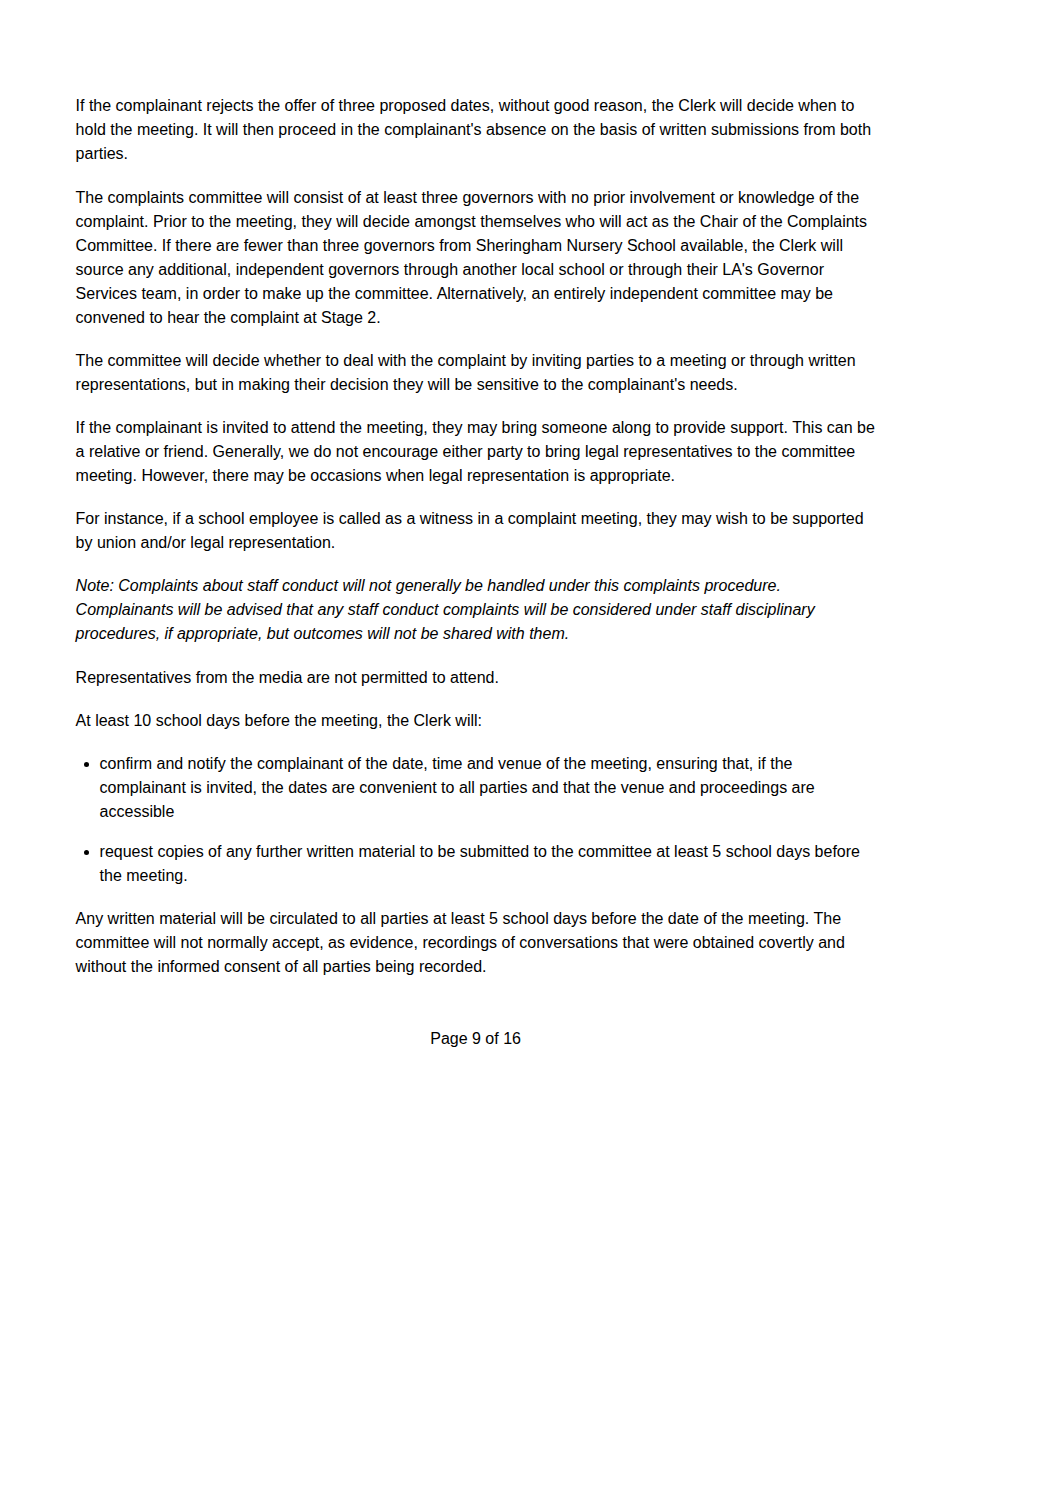If the complainant rejects the offer of three proposed dates, without good reason, the Clerk will decide when to hold the meeting. It will then proceed in the complainant's absence on the basis of written submissions from both parties.
The complaints committee will consist of at least three governors with no prior involvement or knowledge of the complaint. Prior to the meeting, they will decide amongst themselves who will act as the Chair of the Complaints Committee. If there are fewer than three governors from Sheringham Nursery School available, the Clerk will source any additional, independent governors through another local school or through their LA's Governor Services team, in order to make up the committee. Alternatively, an entirely independent committee may be convened to hear the complaint at Stage 2.
The committee will decide whether to deal with the complaint by inviting parties to a meeting or through written representations, but in making their decision they will be sensitive to the complainant's needs.
If the complainant is invited to attend the meeting, they may bring someone along to provide support. This can be a relative or friend. Generally, we do not encourage either party to bring legal representatives to the committee meeting. However, there may be occasions when legal representation is appropriate.
For instance, if a school employee is called as a witness in a complaint meeting, they may wish to be supported by union and/or legal representation.
Note: Complaints about staff conduct will not generally be handled under this complaints procedure. Complainants will be advised that any staff conduct complaints will be considered under staff disciplinary procedures, if appropriate, but outcomes will not be shared with them.
Representatives from the media are not permitted to attend.
At least 10 school days before the meeting, the Clerk will:
confirm and notify the complainant of the date, time and venue of the meeting, ensuring that, if the complainant is invited, the dates are convenient to all parties and that the venue and proceedings are accessible
request copies of any further written material to be submitted to the committee at least 5 school days before the meeting.
Any written material will be circulated to all parties at least 5 school days before the date of the meeting. The committee will not normally accept, as evidence, recordings of conversations that were obtained covertly and without the informed consent of all parties being recorded.
Page 9 of 16